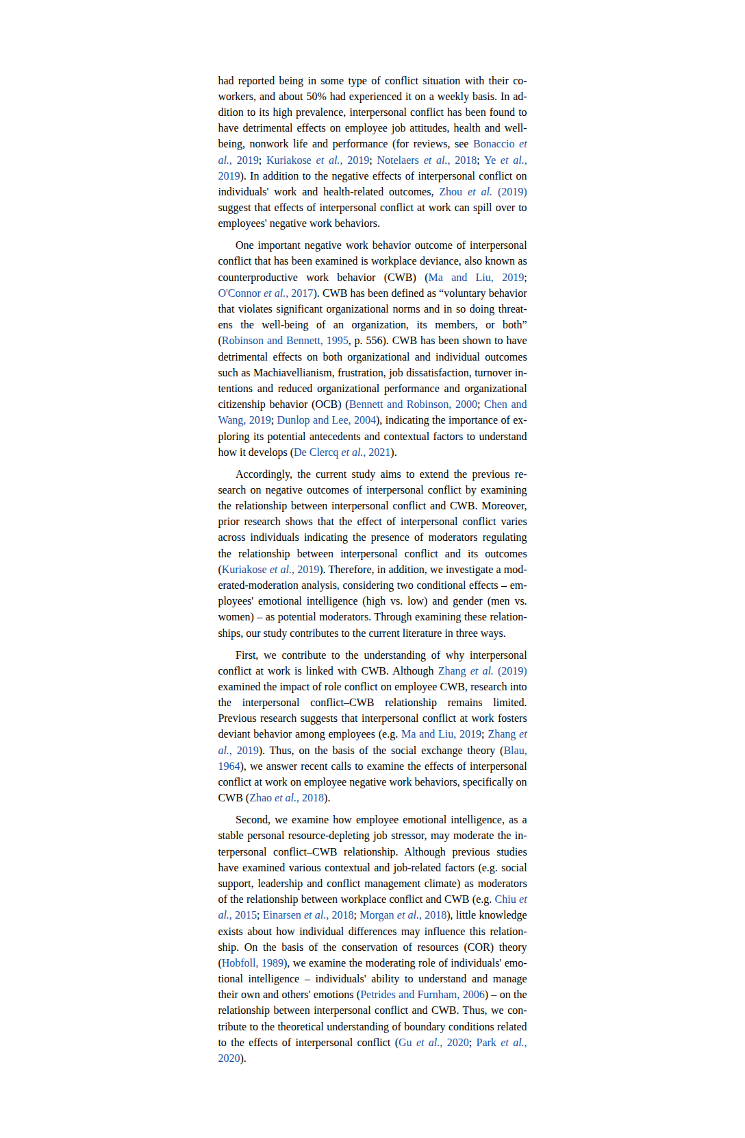had reported being in some type of conflict situation with their coworkers, and about 50% had experienced it on a weekly basis. In addition to its high prevalence, interpersonal conflict has been found to have detrimental effects on employee job attitudes, health and well-being, nonwork life and performance (for reviews, see Bonaccio et al., 2019; Kuriakose et al., 2019; Notelaers et al., 2018; Ye et al., 2019). In addition to the negative effects of interpersonal conflict on individuals' work and health-related outcomes, Zhou et al. (2019) suggest that effects of interpersonal conflict at work can spill over to employees' negative work behaviors.
One important negative work behavior outcome of interpersonal conflict that has been examined is workplace deviance, also known as counterproductive work behavior (CWB) (Ma and Liu, 2019; O'Connor et al., 2017). CWB has been defined as “voluntary behavior that violates significant organizational norms and in so doing threatens the well-being of an organization, its members, or both” (Robinson and Bennett, 1995, p. 556). CWB has been shown to have detrimental effects on both organizational and individual outcomes such as Machiavellianism, frustration, job dissatisfaction, turnover intentions and reduced organizational performance and organizational citizenship behavior (OCB) (Bennett and Robinson, 2000; Chen and Wang, 2019; Dunlop and Lee, 2004), indicating the importance of exploring its potential antecedents and contextual factors to understand how it develops (De Clercq et al., 2021).
Accordingly, the current study aims to extend the previous research on negative outcomes of interpersonal conflict by examining the relationship between interpersonal conflict and CWB. Moreover, prior research shows that the effect of interpersonal conflict varies across individuals indicating the presence of moderators regulating the relationship between interpersonal conflict and its outcomes (Kuriakose et al., 2019). Therefore, in addition, we investigate a moderated-moderation analysis, considering two conditional effects – employees' emotional intelligence (high vs. low) and gender (men vs. women) – as potential moderators. Through examining these relationships, our study contributes to the current literature in three ways.
First, we contribute to the understanding of why interpersonal conflict at work is linked with CWB. Although Zhang et al. (2019) examined the impact of role conflict on employee CWB, research into the interpersonal conflict–CWB relationship remains limited. Previous research suggests that interpersonal conflict at work fosters deviant behavior among employees (e.g. Ma and Liu, 2019; Zhang et al., 2019). Thus, on the basis of the social exchange theory (Blau, 1964), we answer recent calls to examine the effects of interpersonal conflict at work on employee negative work behaviors, specifically on CWB (Zhao et al., 2018).
Second, we examine how employee emotional intelligence, as a stable personal resource-depleting job stressor, may moderate the interpersonal conflict–CWB relationship. Although previous studies have examined various contextual and job-related factors (e.g. social support, leadership and conflict management climate) as moderators of the relationship between workplace conflict and CWB (e.g. Chiu et al., 2015; Einarsen et al., 2018; Morgan et al., 2018), little knowledge exists about how individual differences may influence this relationship. On the basis of the conservation of resources (COR) theory (Hobfoll, 1989), we examine the moderating role of individuals' emotional intelligence – individuals' ability to understand and manage their own and others' emotions (Petrides and Furnham, 2006) – on the relationship between interpersonal conflict and CWB. Thus, we contribute to the theoretical understanding of boundary conditions related to the effects of interpersonal conflict (Gu et al., 2020; Park et al., 2020).